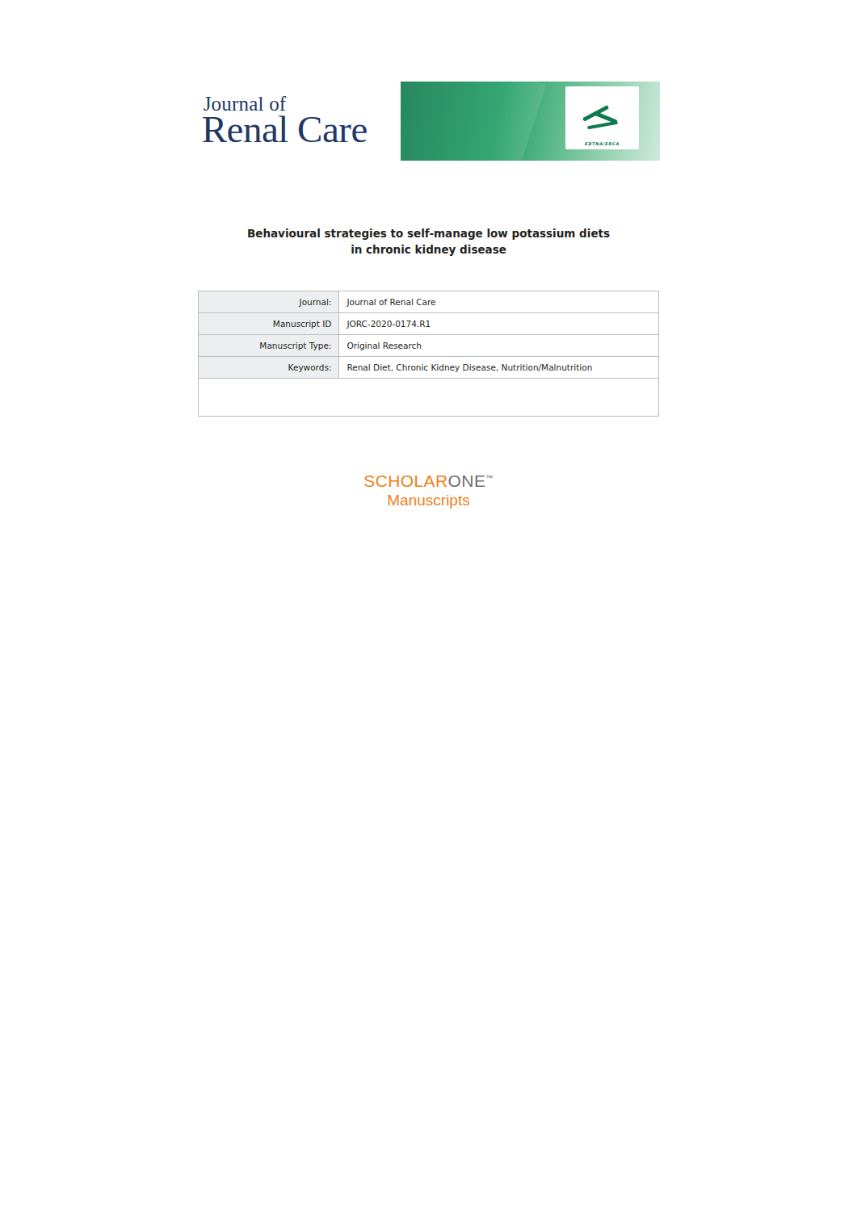Journal of
Renal Care
EDTNA/ERCA
Behavioural strategies to self-manage low potassium diets
in chronic kidney disease
| Journal: | Journal of Renal Care |
| Manuscript ID | JORC-2020-0174.R1 |
| Manuscript Type: | Original Research |
| Keywords: | Renal Diet, Chronic Kidney Disease, Nutrition/Malnutrition |
SCHOLAR ONE™
Manuscripts